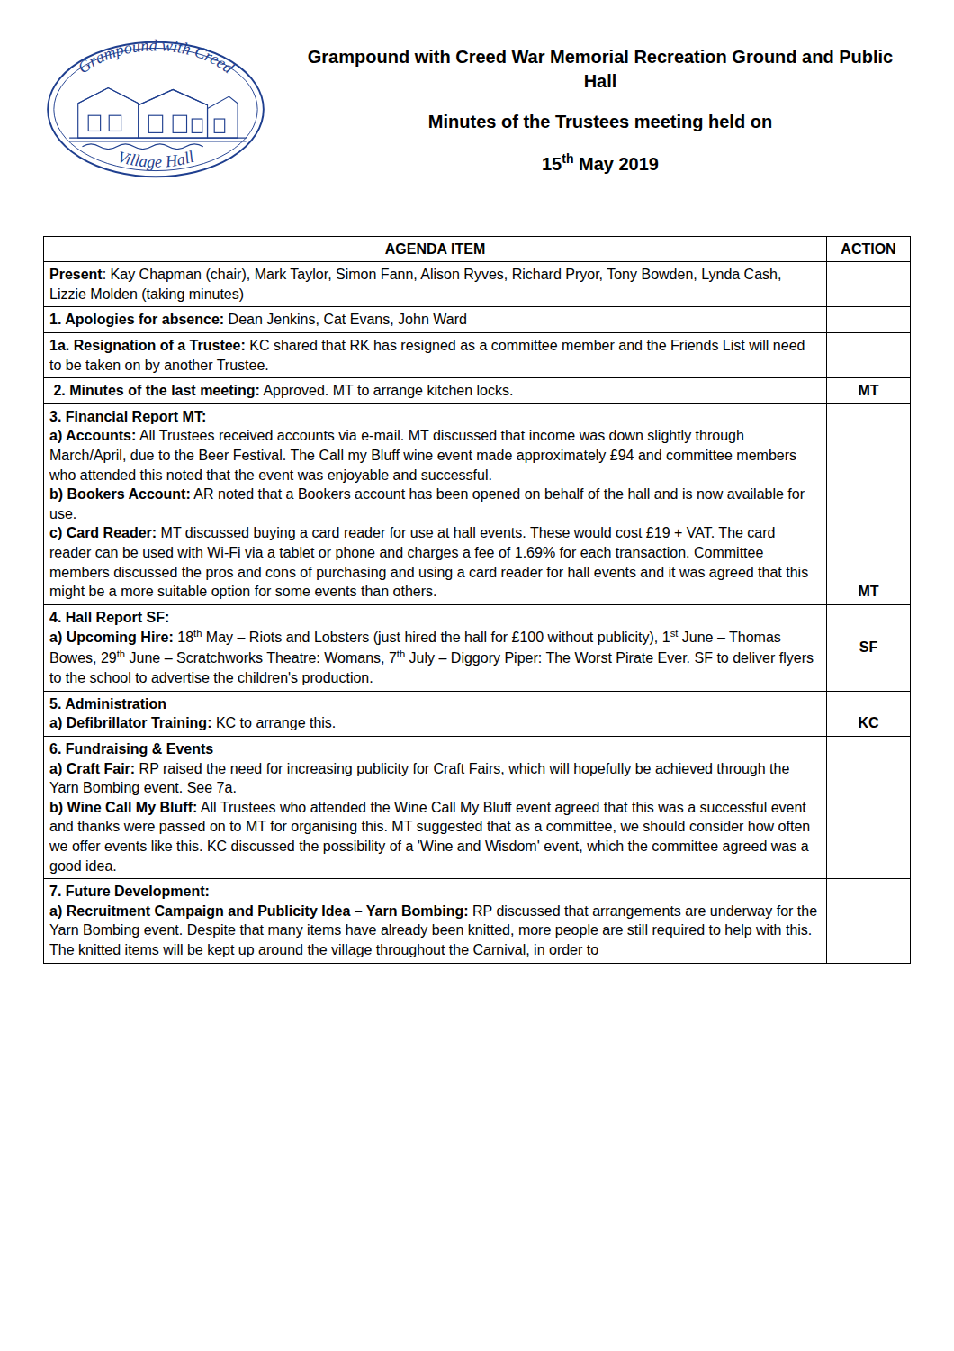Grampound with Creed Village Hall
Grampound with Creed War Memorial Recreation Ground and Public Hall
Minutes of the Trustees meeting held on
15th May 2019
| AGENDA ITEM | ACTION |
| --- | --- |
| Present : Kay Chapman (chair), Mark Taylor, Simon Fann, Alison Ryves, Richard Pryor, Tony Bowden, Lynda Cash, Lizzie Molden (taking minutes) | |
| 1. Apologies for absence: Dean Jenkins, Cat Evans, John Ward | |
| 1a. Resignation of a Trustee: KC shared that RK has resigned as a committee member and the Friends List will need to be taken on by another Trustee. | |
| 2. Minutes of the last meeting: Approved. MT to arrange kitchen locks. | MT |
| 3. Financial Report MT: a) Accounts: All Trustees received accounts via e-mail. MT discussed that income was down slightly through March/April, due to the Beer Festival. The Call my Bluff wine event made approximately £94 and committee members who attended this noted that the event was enjoyable and successful. b) Bookers Account: AR noted that a Bookers account has been opened on behalf of the hall and is now available for use. c) Card Reader: MT discussed buying a card reader for use at hall events. These would cost £19 + VAT. The card reader can be used with Wi-Fi via a tablet or phone and charges a fee of 1.69% for each transaction. Committee members discussed the pros and cons of purchasing and using a card reader for hall events and it was agreed that this might be a more suitable option for some events than others. | MT |
| 4. Hall Report SF: a) Upcoming Hire: 18 th May – Riots and Lobsters (just hired the hall for £100 without publicity), 1 st June – Thomas Bowes, 29 th June – Scratchworks Theatre: Womans, 7 th July – Diggory Piper: The Worst Pirate Ever. SF to deliver flyers to the school to advertise the children's production. | SF |
| 5. Administration a) Defibrillator Training: KC to arrange this. | KC |
| 6. Fundraising & Events a) Craft Fair: RP raised the need for increasing publicity for Craft Fairs, which will hopefully be achieved through the Yarn Bombing event. See 7a. b) Wine Call My Bluff: All Trustees who attended the Wine Call My Bluff event agreed that this was a successful event and thanks were passed on to MT for organising this. MT suggested that as a committee, we should consider how often we offer events like this. KC discussed the possibility of a 'Wine and Wisdom' event, which the committee agreed was a good idea. | |
| 7. Future Development: a) Recruitment Campaign and Publicity Idea – Yarn Bombing: RP discussed that arrangements are underway for the Yarn Bombing event. Despite that many items have already been knitted, more people are still required to help with this. The knitted items will be kept up around the village throughout the Carnival, in order to | |